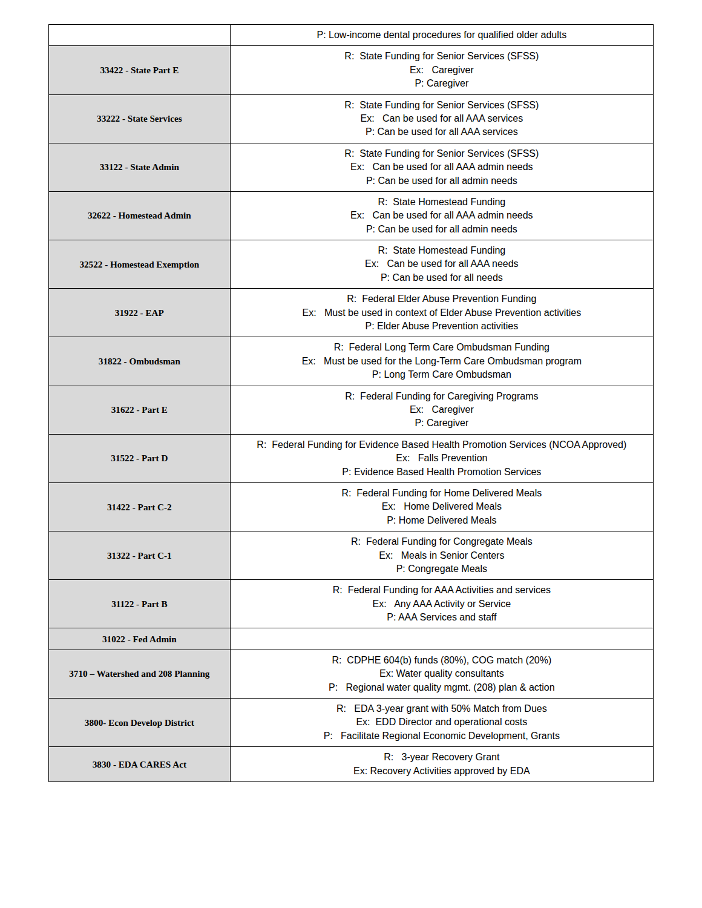| | P: Low-income dental procedures for qualified older adults |
| 33422 - State Part E | R: State Funding for Senior Services (SFSS) Ex: Caregiver P: Caregiver |
| 33222 - State Services | R: State Funding for Senior Services (SFSS) Ex: Can be used for all AAA services P: Can be used for all AAA services |
| 33122 - State Admin | R: State Funding for Senior Services (SFSS) Ex: Can be used for all AAA admin needs P: Can be used for all admin needs |
| 32622 - Homestead Admin | R: State Homestead Funding Ex: Can be used for all AAA admin needs P: Can be used for all admin needs |
| 32522 - Homestead Exemption | R: State Homestead Funding Ex: Can be used for all AAA needs P: Can be used for all needs |
| 31922 - EAP | R: Federal Elder Abuse Prevention Funding Ex: Must be used in context of Elder Abuse Prevention activities P: Elder Abuse Prevention activities |
| 31822 - Ombudsman | R: Federal Long Term Care Ombudsman Funding Ex: Must be used for the Long-Term Care Ombudsman program P: Long Term Care Ombudsman |
| 31622 - Part E | R: Federal Funding for Caregiving Programs Ex: Caregiver P: Caregiver |
| 31522 - Part D | R: Federal Funding for Evidence Based Health Promotion Services (NCOA Approved) Ex: Falls Prevention P: Evidence Based Health Promotion Services |
| 31422 - Part C-2 | R: Federal Funding for Home Delivered Meals Ex: Home Delivered Meals P: Home Delivered Meals |
| 31322 - Part C-1 | R: Federal Funding for Congregate Meals Ex: Meals in Senior Centers P: Congregate Meals |
| 31122 - Part B | R: Federal Funding for AAA Activities and services Ex: Any AAA Activity or Service P: AAA Services and staff |
| 31022 - Fed Admin | |
| 3710 – Watershed and 208 Planning | R: CDPHE 604(b) funds (80%), COG match (20%) Ex: Water quality consultants P: Regional water quality mgmt. (208) plan & action |
| 3800- Econ Develop District | R: EDA 3-year grant with 50% Match from Dues Ex: EDD Director and operational costs P: Facilitate Regional Economic Development, Grants |
| 3830 - EDA CARES Act | R: 3-year Recovery Grant Ex: Recovery Activities approved by EDA |